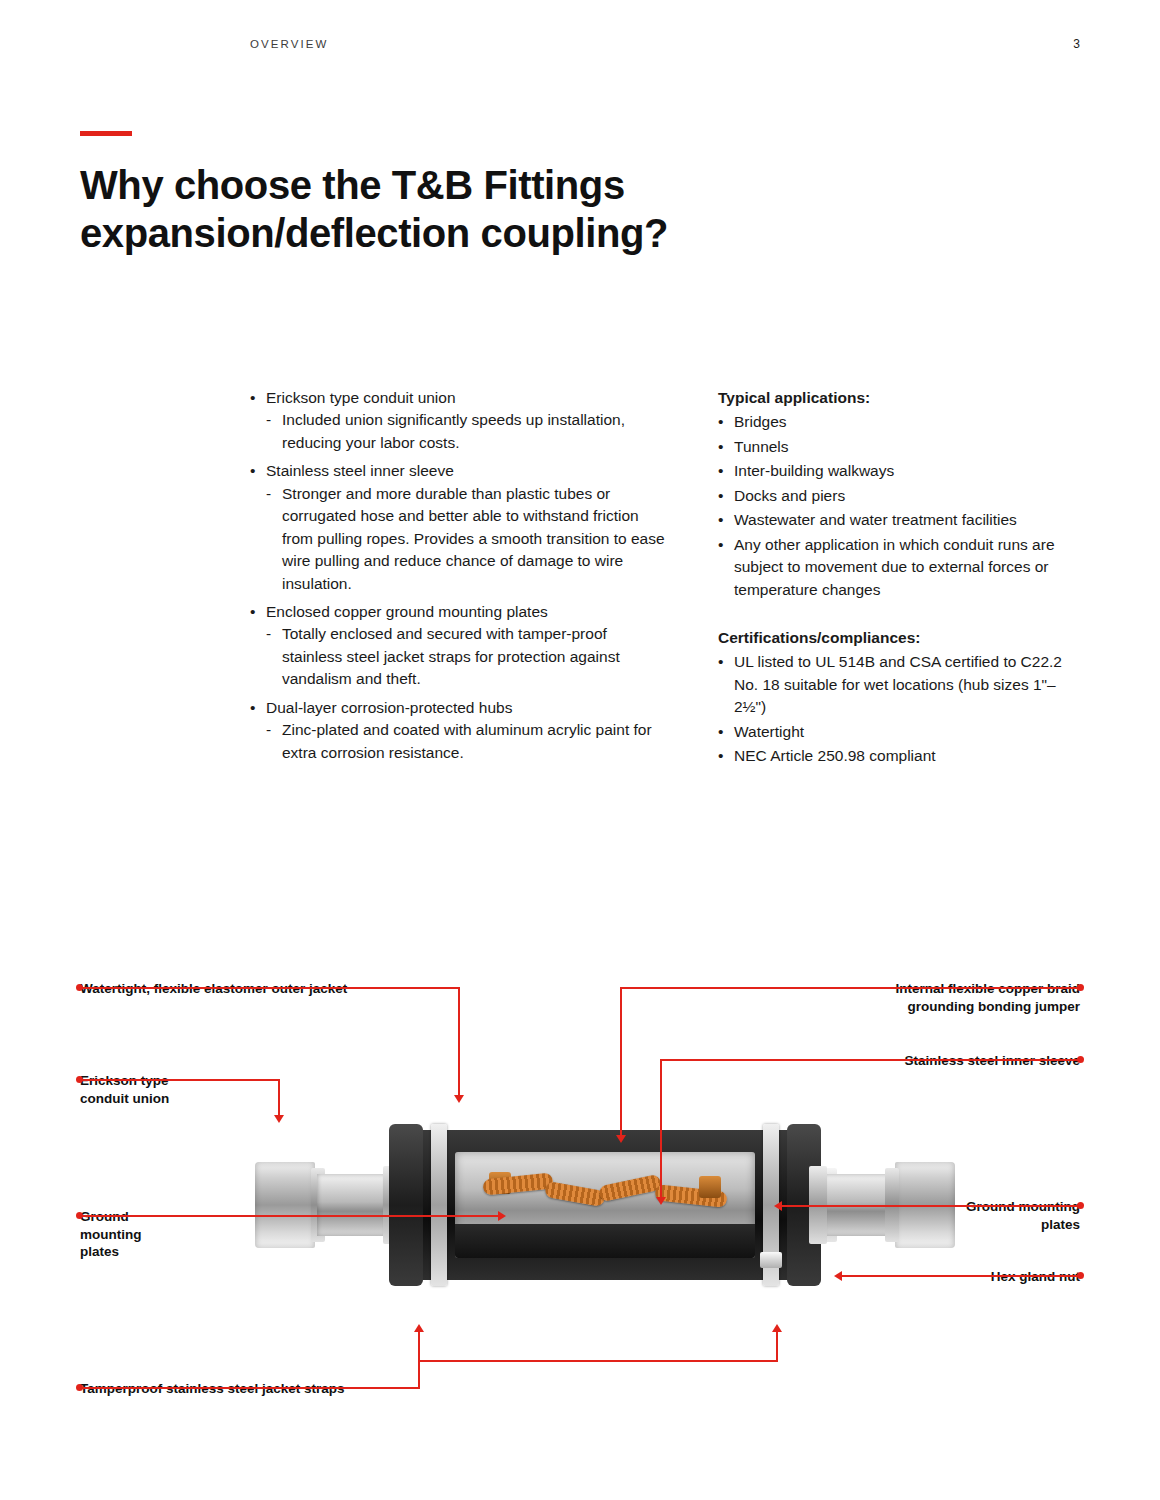Overview 3
Why choose the T&B Fittings
expansion/deflection coupling?
Erickson type conduit union
Included union significantly speeds up installation, reducing your labor costs.
Stainless steel inner sleeve
Stronger and more durable than plastic tubes or corrugated hose and better able to withstand friction from pulling ropes. Provides a smooth transition to ease wire pulling and reduce chance of damage to wire insulation.
Enclosed copper ground mounting plates
Totally enclosed and secured with tamper-proof stainless steel jacket straps for protection against vandalism and theft.
Dual-layer corrosion-protected hubs
Zinc-plated and coated with aluminum acrylic paint for extra corrosion resistance.
Typical applications:
Bridges
Tunnels
Inter-building walkways
Docks and piers
Wastewater and water treatment facilities
Any other application in which conduit runs are subject to movement due to external forces or temperature changes
Certifications/compliances:
UL listed to UL 514B and CSA certified to C22.2 No. 18 suitable for wet locations (hub sizes 1"–2½")
Watertight
NEC Article 250.98 compliant
Watertight, flexible elastomer outer jacket
Erickson type
conduit union
Ground
mounting
plates
Tamperproof stainless steel jacket straps
Internal flexible copper braid
grounding bonding jumper
Stainless steel inner sleeve
Ground mounting
plates
Hex gland nut